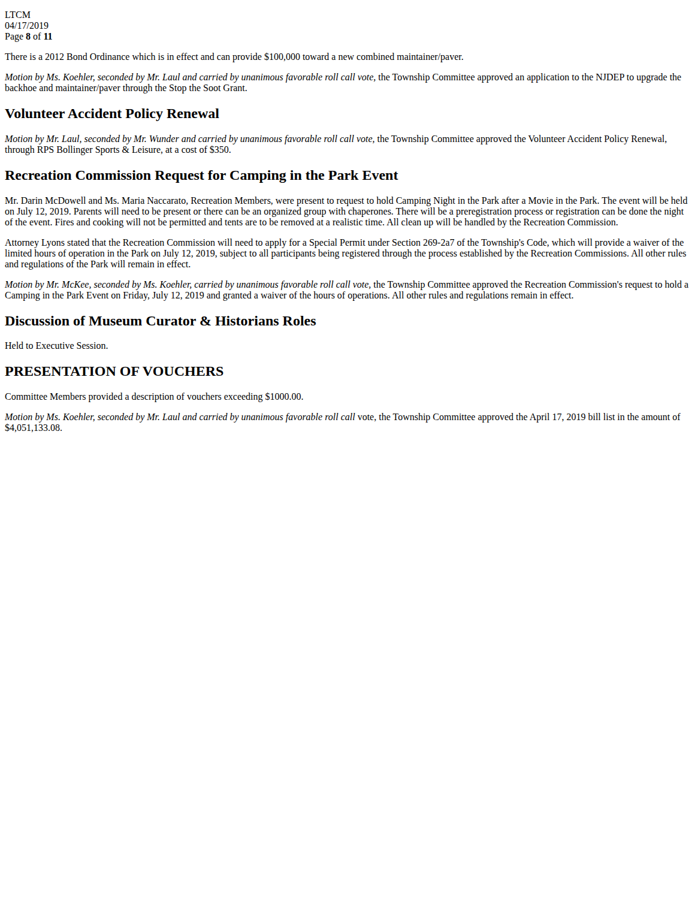LTCM
04/17/2019
Page 8 of 11
There is a 2012 Bond Ordinance which is in effect and can provide $100,000 toward a new combined maintainer/paver.
Motion by Ms. Koehler, seconded by Mr. Laul and carried by unanimous favorable roll call vote, the Township Committee approved an application to the NJDEP to upgrade the backhoe and maintainer/paver through the Stop the Soot Grant.
Volunteer Accident Policy Renewal
Motion by Mr. Laul, seconded by Mr. Wunder and carried by unanimous favorable roll call vote, the Township Committee approved the Volunteer Accident Policy Renewal, through RPS Bollinger Sports & Leisure, at a cost of $350.
Recreation Commission Request for Camping in the Park Event
Mr. Darin McDowell and Ms. Maria Naccarato, Recreation Members, were present to request to hold Camping Night in the Park after a Movie in the Park. The event will be held on July 12, 2019. Parents will need to be present or there can be an organized group with chaperones. There will be a preregistration process or registration can be done the night of the event. Fires and cooking will not be permitted and tents are to be removed at a realistic time. All clean up will be handled by the Recreation Commission.
Attorney Lyons stated that the Recreation Commission will need to apply for a Special Permit under Section 269-2a7 of the Township's Code, which will provide a waiver of the limited hours of operation in the Park on July 12, 2019, subject to all participants being registered through the process established by the Recreation Commissions. All other rules and regulations of the Park will remain in effect.
Motion by Mr. McKee, seconded by Ms. Koehler, carried by unanimous favorable roll call vote, the Township Committee approved the Recreation Commission's request to hold a Camping in the Park Event on Friday, July 12, 2019 and granted a waiver of the hours of operations. All other rules and regulations remain in effect.
Discussion of Museum Curator & Historians Roles
Held to Executive Session.
PRESENTATION OF VOUCHERS
Committee Members provided a description of vouchers exceeding $1000.00.
Motion by Ms. Koehler, seconded by Mr. Laul and carried by unanimous favorable roll call vote, the Township Committee approved the April 17, 2019 bill list in the amount of $4,051,133.08.